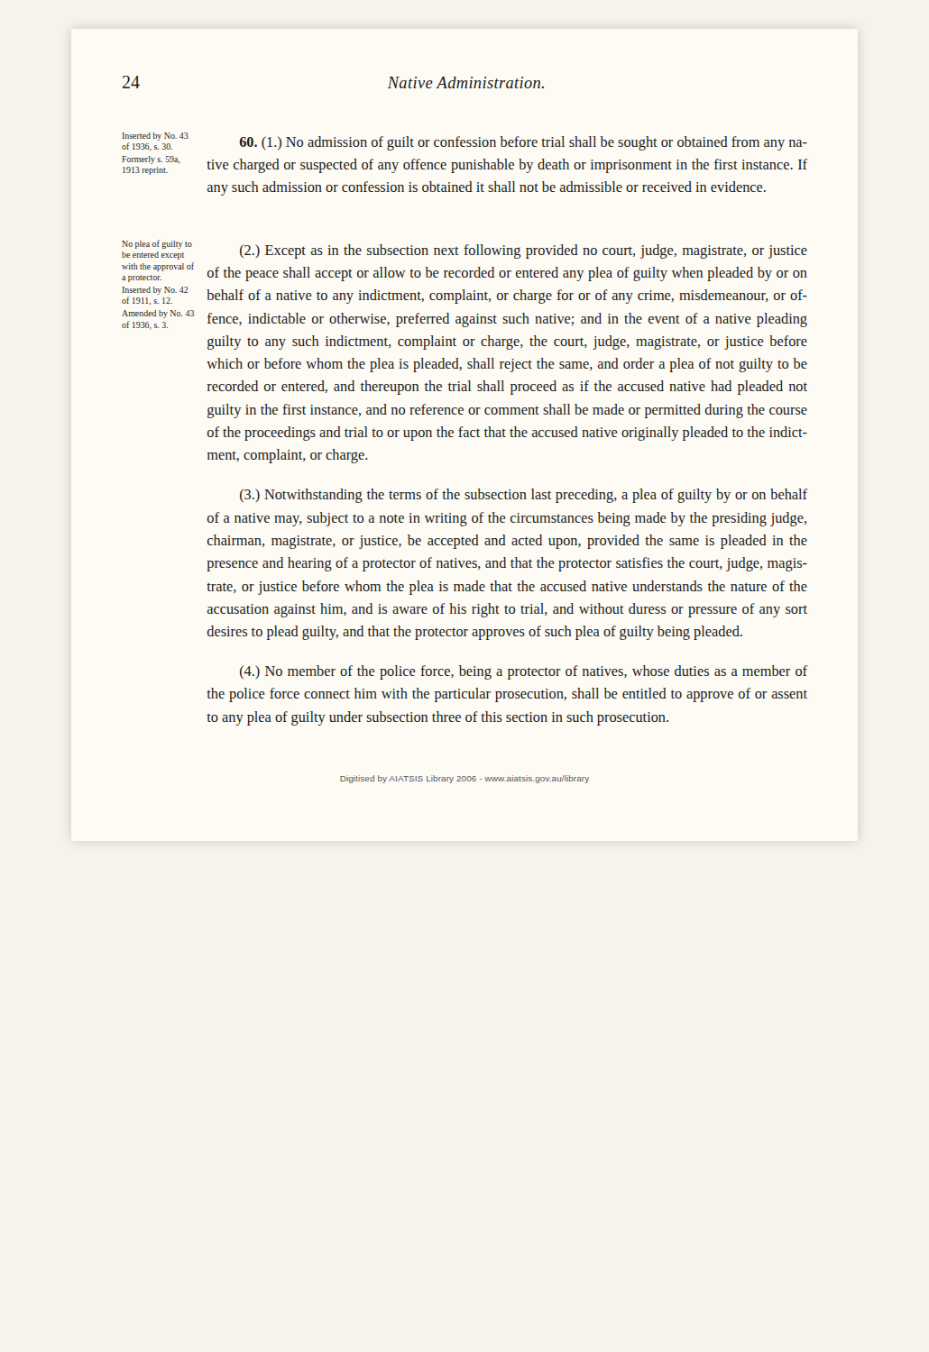24
Native Administration.
Inserted by No. 43 of 1936, s. 30.
Formerly s. 59a, 1913 reprint.
60. (1.) No admission of guilt or confession before trial shall be sought or obtained from any native charged or suspected of any offence punishable by death or imprisonment in the first instance. If any such admission or confession is obtained it shall not be admissible or received in evidence.
No plea of guilty to be entered except with the approval of a protector.
Inserted by No. 42 of 1911, s. 12.
Amended by No. 43 of 1936, s. 3.
(2.) Except as in the subsection next following provided no court, judge, magistrate, or justice of the peace shall accept or allow to be recorded or entered any plea of guilty when pleaded by or on behalf of a native to any indictment, complaint, or charge for or of any crime, misdemeanour, or offence, indictable or otherwise, preferred against such native; and in the event of a native pleading guilty to any such indictment, complaint or charge, the court, judge, magistrate, or justice before which or before whom the plea is pleaded, shall reject the same, and order a plea of not guilty to be recorded or entered, and thereupon the trial shall proceed as if the accused native had pleaded not guilty in the first instance, and no reference or comment shall be made or permitted during the course of the proceedings and trial to or upon the fact that the accused native originally pleaded to the indictment, complaint, or charge.
(3.) Notwithstanding the terms of the subsection last preceding, a plea of guilty by or on behalf of a native may, subject to a note in writing of the circumstances being made by the presiding judge, chairman, magistrate, or justice, be accepted and acted upon, provided the same is pleaded in the presence and hearing of a protector of natives, and that the protector satisfies the court, judge, magistrate, or justice before whom the plea is made that the accused native understands the nature of the accusation against him, and is aware of his right to trial, and without duress or pressure of any sort desires to plead guilty, and that the protector approves of such plea of guilty being pleaded.
(4.) No member of the police force, being a protector of natives, whose duties as a member of the police force connect him with the particular prosecution, shall be entitled to approve of or assent to any plea of guilty under subsection three of this section in such prosecution.
Digitised by AIATSIS Library 2006 - www.aiatsis.gov.au/library